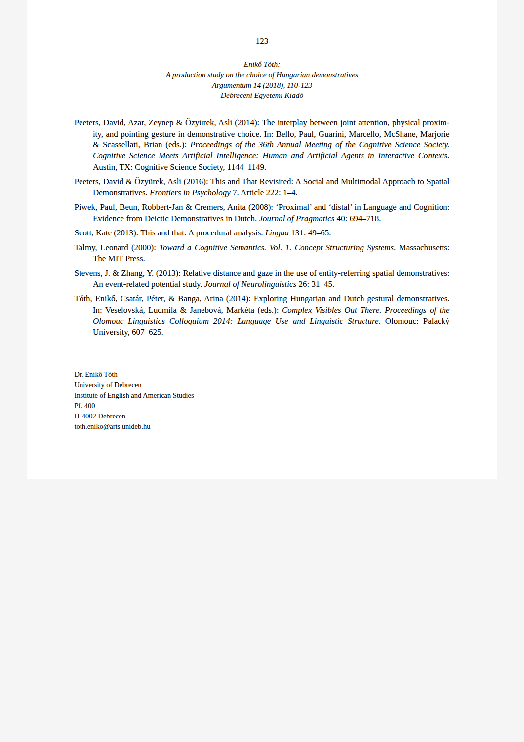123
Enikő Tóth:
A production study on the choice of Hungarian demonstratives
Argumentum 14 (2018), 110-123
Debreceni Egyetemi Kiadó
Peeters, David, Azar, Zeynep & Özyürek, Asli (2014): The interplay between joint attention, physical proximity, and pointing gesture in demonstrative choice. In: Bello, Paul, Guarini, Marcello, McShane, Marjorie & Scassellati, Brian (eds.): Proceedings of the 36th Annual Meeting of the Cognitive Science Society. Cognitive Science Meets Artificial Intelligence: Human and Artificial Agents in Interactive Contexts. Austin, TX: Cognitive Science Society, 1144–1149.
Peeters, David & Özyürek, Asli (2016): This and That Revisited: A Social and Multimodal Approach to Spatial Demonstratives. Frontiers in Psychology 7. Article 222: 1–4.
Piwek, Paul, Beun, Robbert-Jan & Cremers, Anita (2008): ‘Proximal’ and ‘distal’ in Language and Cognition: Evidence from Deictic Demonstratives in Dutch. Journal of Pragmatics 40: 694–718.
Scott, Kate (2013): This and that: A procedural analysis. Lingua 131: 49–65.
Talmy, Leonard (2000): Toward a Cognitive Semantics. Vol. 1. Concept Structuring Systems. Massachusetts: The MIT Press.
Stevens, J. & Zhang, Y. (2013): Relative distance and gaze in the use of entity-referring spatial demonstratives: An event-related potential study. Journal of Neurolinguistics 26: 31–45.
Tóth, Enikő, Csatár, Péter, & Banga, Arina (2014): Exploring Hungarian and Dutch gestural demonstratives. In: Veselovská, Ludmila & Janebová, Markéta (eds.): Complex Visibles Out There. Proceedings of the Olomouc Linguistics Colloquium 2014: Language Use and Linguistic Structure. Olomouc: Palacký University, 607–625.
Dr. Enikő Tóth
University of Debrecen
Institute of English and American Studies
Pf. 400
H-4002 Debrecen
toth.eniko@arts.unideb.hu